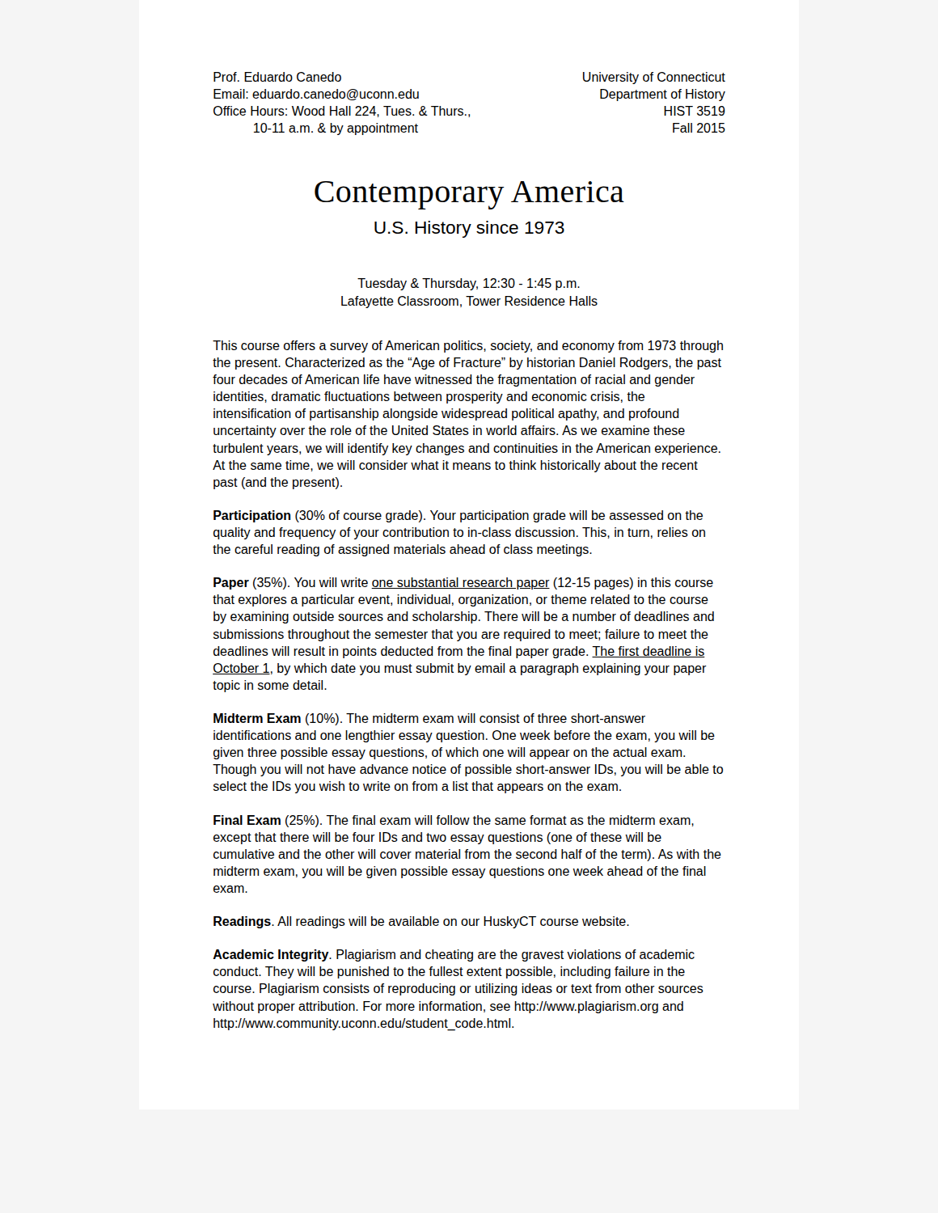| Prof. Eduardo Canedo | University of Connecticut |
| Email: eduardo.canedo@uconn.edu | Department of History |
| Office Hours: Wood Hall 224, Tues. & Thurs., | HIST 3519 |
| 10-11 a.m. & by appointment | Fall 2015 |
Contemporary America
U.S. History since 1973
Tuesday & Thursday, 12:30 - 1:45 p.m.
Lafayette Classroom, Tower Residence Halls
This course offers a survey of American politics, society, and economy from 1973 through the present. Characterized as the “Age of Fracture” by historian Daniel Rodgers, the past four decades of American life have witnessed the fragmentation of racial and gender identities, dramatic fluctuations between prosperity and economic crisis, the intensification of partisanship alongside widespread political apathy, and profound uncertainty over the role of the United States in world affairs. As we examine these turbulent years, we will identify key changes and continuities in the American experience. At the same time, we will consider what it means to think historically about the recent past (and the present).
Participation (30% of course grade). Your participation grade will be assessed on the quality and frequency of your contribution to in-class discussion. This, in turn, relies on the careful reading of assigned materials ahead of class meetings.
Paper (35%). You will write one substantial research paper (12-15 pages) in this course that explores a particular event, individual, organization, or theme related to the course by examining outside sources and scholarship. There will be a number of deadlines and submissions throughout the semester that you are required to meet; failure to meet the deadlines will result in points deducted from the final paper grade. The first deadline is October 1, by which date you must submit by email a paragraph explaining your paper topic in some detail.
Midterm Exam (10%). The midterm exam will consist of three short-answer identifications and one lengthier essay question. One week before the exam, you will be given three possible essay questions, of which one will appear on the actual exam. Though you will not have advance notice of possible short-answer IDs, you will be able to select the IDs you wish to write on from a list that appears on the exam.
Final Exam (25%). The final exam will follow the same format as the midterm exam, except that there will be four IDs and two essay questions (one of these will be cumulative and the other will cover material from the second half of the term). As with the midterm exam, you will be given possible essay questions one week ahead of the final exam.
Readings. All readings will be available on our HuskyCT course website.
Academic Integrity. Plagiarism and cheating are the gravest violations of academic conduct. They will be punished to the fullest extent possible, including failure in the course. Plagiarism consists of reproducing or utilizing ideas or text from other sources without proper attribution. For more information, see http://www.plagiarism.org and http://www.community.uconn.edu/student_code.html.